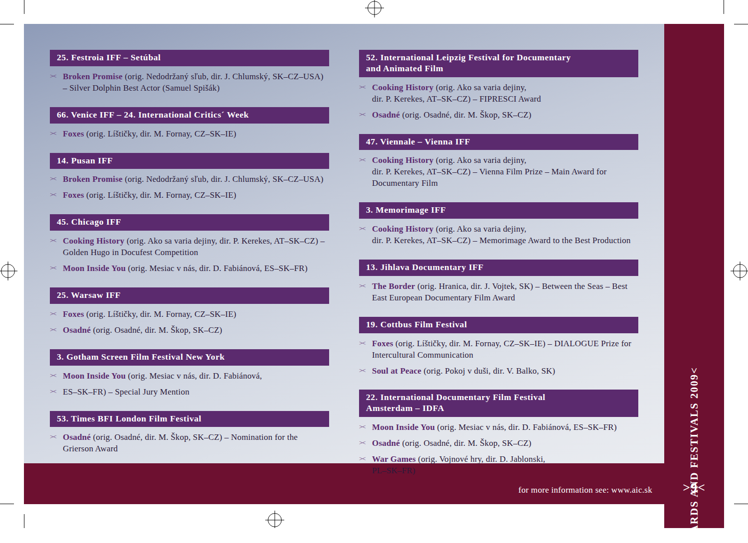>AWARDS AND FESTIVALS 2009<
for more information see: www.aic.sk
>9<
25. Festroia IFF – Setúbal
Broken Promise (orig. Nedodržaný sľub, dir. J. Chlumský, SK–CZ–USA) – Silver Dolphin Best Actor (Samuel Spišák)
66. Venice IFF – 24. International Critics´ Week
Foxes (orig. Líštičky, dir. M. Fornay, CZ–SK–IE)
14. Pusan IFF
Broken Promise (orig. Nedodržaný sľub, dir. J. Chlumský, SK–CZ–USA)
Foxes (orig. Líštičky, dir. M. Fornay, CZ–SK–IE)
45. Chicago IFF
Cooking History (orig. Ako sa varia dejiny, dir. P. Kerekes, AT–SK–CZ) – Golden Hugo in Docufest Competition
Moon Inside You (orig. Mesiac v nás, dir. D. Fabiánová, ES–SK–FR)
25. Warsaw IFF
Foxes (orig. Líštičky, dir. M. Fornay, CZ–SK–IE)
Osadné (orig. Osadné, dir. M. Škop, SK–CZ)
3. Gotham Screen Film Festival New York
Moon Inside You (orig. Mesiac v nás, dir. D. Fabiánová,
ES–SK–FR) – Special Jury Mention
53. Times BFI London Film Festival
Osadné (orig. Osadné, dir. M. Škop, SK–CZ) – Nomination for the Grierson Award
52. International Leipzig Festival for Documentaryand Animated Film
Cooking History (orig. Ako sa varia dejiny,
dir. P. Kerekes, AT–SK–CZ) – FIPRESCI Award
Osadné (orig. Osadné, dir. M. Škop, SK–CZ)
47. Viennale – Vienna IFF
Cooking History (orig. Ako sa varia dejiny,
dir. P. Kerekes, AT–SK–CZ) – Vienna Film Prize – Main Award for Documentary Film
3. Memorimage IFF
Cooking History (orig. Ako sa varia dejiny,
dir. P. Kerekes, AT–SK–CZ) – Memorimage Award to the Best Production
13. Jihlava Documentary IFF
The Border (orig. Hranica, dir. J. Vojtek, SK) – Between the Seas – Best East European Documentary Film Award
19. Cottbus Film Festival
Foxes (orig. Líštičky, dir. M. Fornay, CZ–SK–IE) – DIALOGUE Prize for Intercultural Communication
Soul at Peace (orig. Pokoj v duši, dir. V. Balko, SK)
22. International Documentary Film FestivalAmsterdam – IDFA
Moon Inside You (orig. Mesiac v nás, dir. D. Fabiánová, ES–SK–FR)
Osadné (orig. Osadné, dir. M. Škop, SK–CZ)
War Games (orig. Vojnové hry, dir. D. Jablonski,
PL–SK–FR)